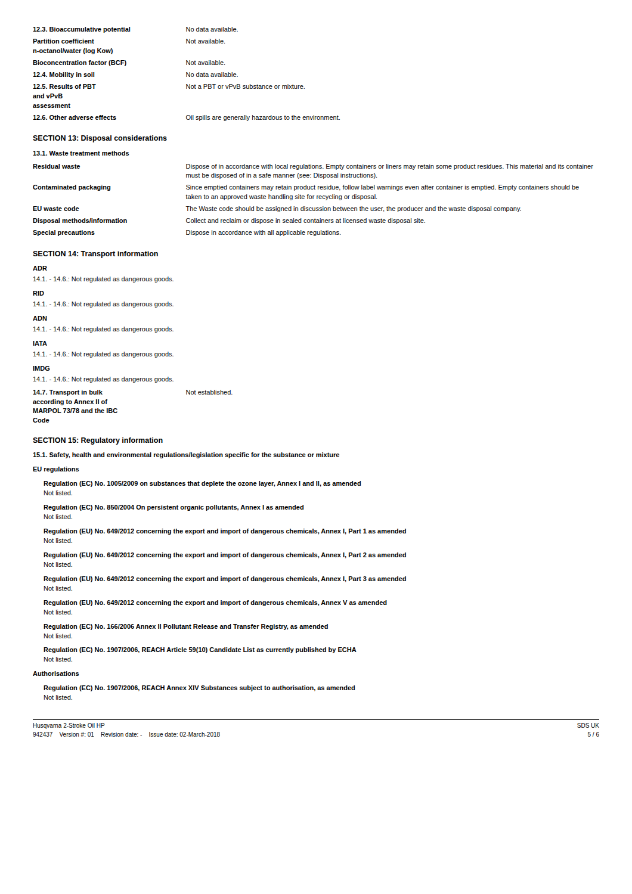| 12.3. Bioaccumulative potential | No data available. |
| Partition coefficient n-octanol/water (log Kow) | Not available. |
| Bioconcentration factor (BCF) | Not available. |
| 12.4. Mobility in soil | No data available. |
| 12.5. Results of PBT and vPvB assessment | Not a PBT or vPvB substance or mixture. |
| 12.6. Other adverse effects | Oil spills are generally hazardous to the environment. |
SECTION 13: Disposal considerations
13.1. Waste treatment methods
| Residual waste | Dispose of in accordance with local regulations. Empty containers or liners may retain some product residues. This material and its container must be disposed of in a safe manner (see: Disposal instructions). |
| Contaminated packaging | Since emptied containers may retain product residue, follow label warnings even after container is emptied. Empty containers should be taken to an approved waste handling site for recycling or disposal. |
| EU waste code | The Waste code should be assigned in discussion between the user, the producer and the waste disposal company. |
| Disposal methods/information | Collect and reclaim or dispose in sealed containers at licensed waste disposal site. |
| Special precautions | Dispose in accordance with all applicable regulations. |
SECTION 14: Transport information
ADR
14.1. - 14.6.: Not regulated as dangerous goods.
RID
14.1. - 14.6.: Not regulated as dangerous goods.
ADN
14.1. - 14.6.: Not regulated as dangerous goods.
IATA
14.1. - 14.6.: Not regulated as dangerous goods.
IMDG
14.1. - 14.6.: Not regulated as dangerous goods.
14.7. Transport in bulk
according to Annex II of
MARPOL 73/78 and the IBC
Code
Not established.
SECTION 15: Regulatory information
15.1. Safety, health and environmental regulations/legislation specific for the substance or mixture
EU regulations
Regulation (EC) No. 1005/2009 on substances that deplete the ozone layer, Annex I and II, as amended
Not listed.
Regulation (EC) No. 850/2004 On persistent organic pollutants, Annex I as amended
Not listed.
Regulation (EU) No. 649/2012 concerning the export and import of dangerous chemicals, Annex I, Part 1 as amended
Not listed.
Regulation (EU) No. 649/2012 concerning the export and import of dangerous chemicals, Annex I, Part 2 as amended
Not listed.
Regulation (EU) No. 649/2012 concerning the export and import of dangerous chemicals, Annex I, Part 3 as amended
Not listed.
Regulation (EU) No. 649/2012 concerning the export and import of dangerous chemicals, Annex V as amended
Not listed.
Regulation (EC) No. 166/2006 Annex II Pollutant Release and Transfer Registry, as amended
Not listed.
Regulation (EC) No. 1907/2006, REACH Article 59(10) Candidate List as currently published by ECHA
Not listed.
Authorisations
Regulation (EC) No. 1907/2006, REACH Annex XIV Substances subject to authorisation, as amended
Not listed.
Husqvarna 2-Stroke Oil HP
SDS UK
942437 Version #: 01 Revision date: - Issue date: 02-March-2018
5 / 6